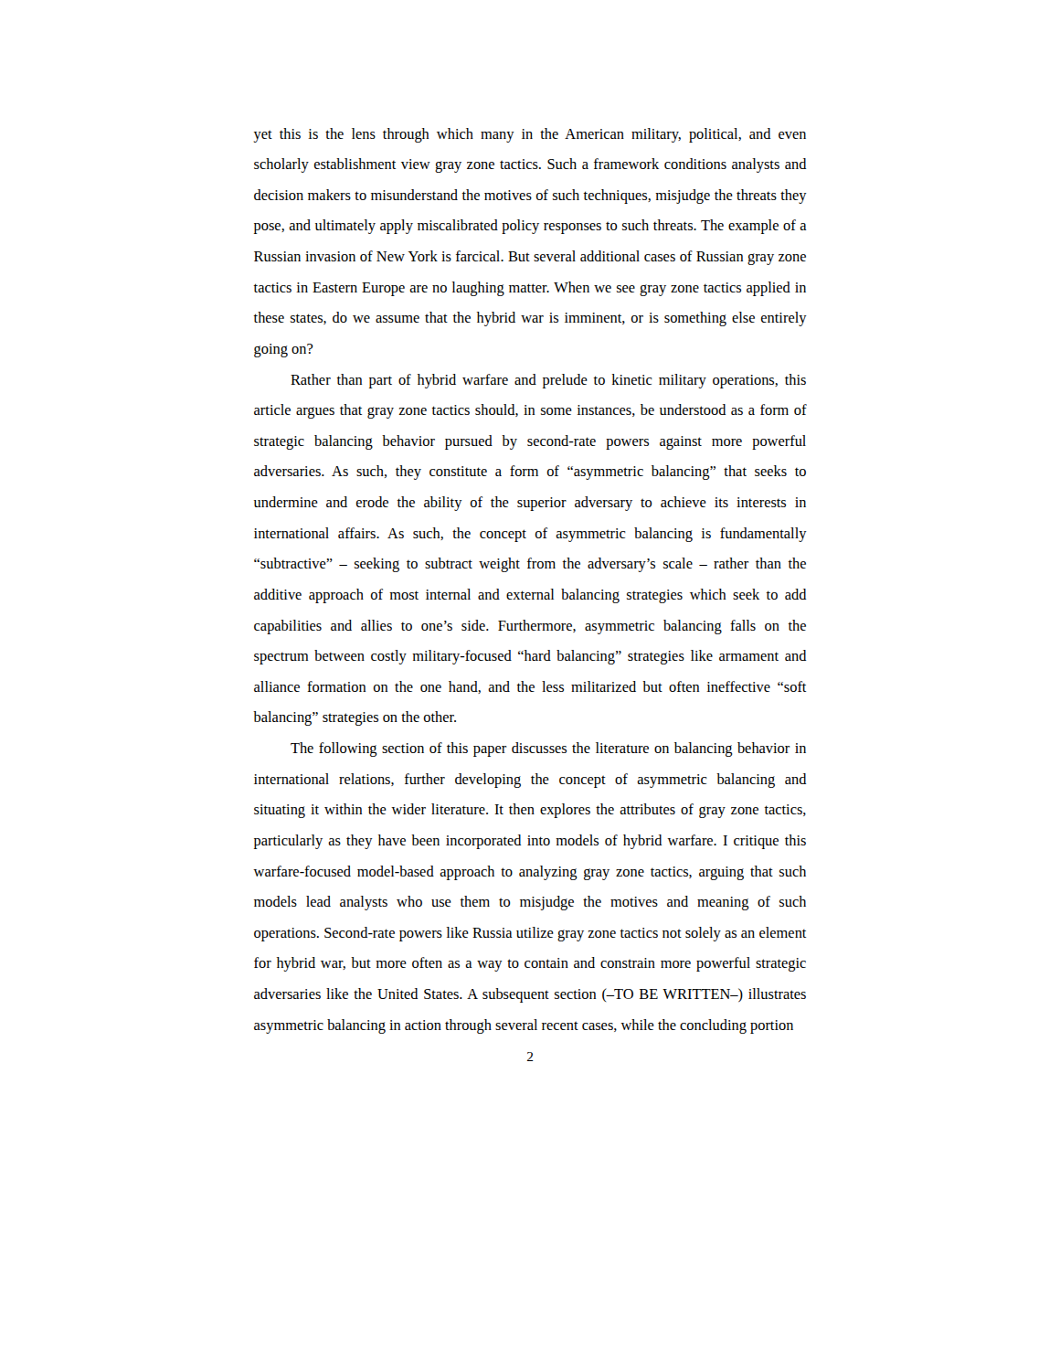yet this is the lens through which many in the American military, political, and even scholarly establishment view gray zone tactics. Such a framework conditions analysts and decision makers to misunderstand the motives of such techniques, misjudge the threats they pose, and ultimately apply miscalibrated policy responses to such threats. The example of a Russian invasion of New York is farcical. But several additional cases of Russian gray zone tactics in Eastern Europe are no laughing matter. When we see gray zone tactics applied in these states, do we assume that the hybrid war is imminent, or is something else entirely going on?
Rather than part of hybrid warfare and prelude to kinetic military operations, this article argues that gray zone tactics should, in some instances, be understood as a form of strategic balancing behavior pursued by second-rate powers against more powerful adversaries. As such, they constitute a form of “asymmetric balancing” that seeks to undermine and erode the ability of the superior adversary to achieve its interests in international affairs. As such, the concept of asymmetric balancing is fundamentally “subtractive” – seeking to subtract weight from the adversary’s scale – rather than the additive approach of most internal and external balancing strategies which seek to add capabilities and allies to one’s side. Furthermore, asymmetric balancing falls on the spectrum between costly military-focused “hard balancing” strategies like armament and alliance formation on the one hand, and the less militarized but often ineffective “soft balancing” strategies on the other.
The following section of this paper discusses the literature on balancing behavior in international relations, further developing the concept of asymmetric balancing and situating it within the wider literature. It then explores the attributes of gray zone tactics, particularly as they have been incorporated into models of hybrid warfare. I critique this warfare-focused model-based approach to analyzing gray zone tactics, arguing that such models lead analysts who use them to misjudge the motives and meaning of such operations. Second-rate powers like Russia utilize gray zone tactics not solely as an element for hybrid war, but more often as a way to contain and constrain more powerful strategic adversaries like the United States. A subsequent section (–TO BE WRITTEN–) illustrates asymmetric balancing in action through several recent cases, while the concluding portion
2